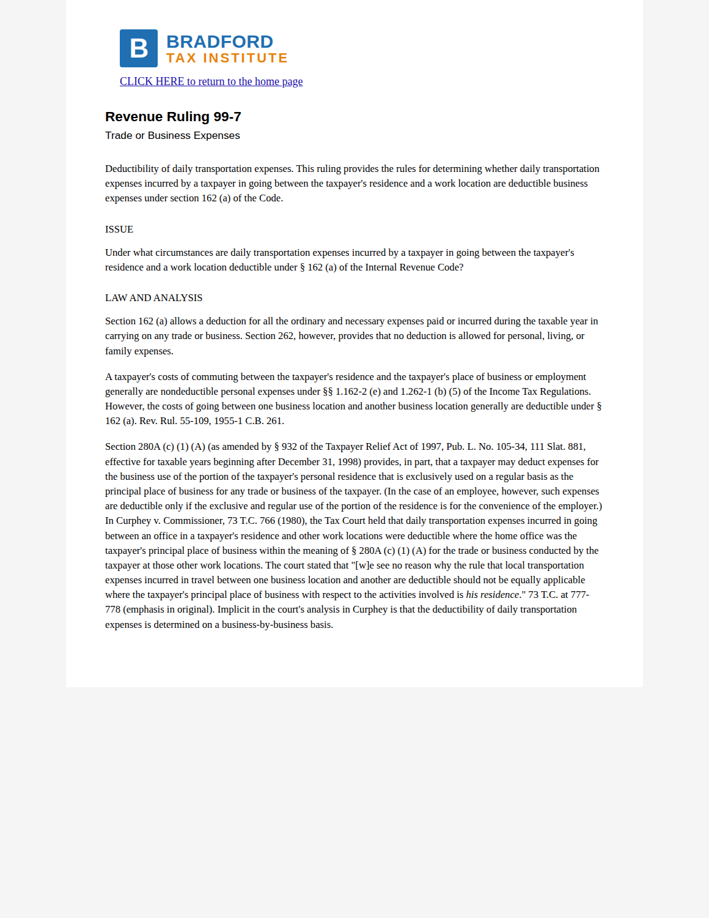B
BRADFORD
TAX INSTITUTE
CLICK HERE to return to the home page
Revenue Ruling 99-7
Trade or Business Expenses
Deductibility of daily transportation expenses. This ruling provides the rules for determining whether daily transportation expenses incurred by a taxpayer in going between the taxpayer's residence and a work location are deductible business expenses under section 162 (a) of the Code.
ISSUE
Under what circumstances are daily transportation expenses incurred by a taxpayer in going between the taxpayer's residence and a work location deductible under § 162 (a) of the Internal Revenue Code?
LAW AND ANALYSIS
Section 162 (a) allows a deduction for all the ordinary and necessary expenses paid or incurred during the taxable year in carrying on any trade or business. Section 262, however, provides that no deduction is allowed for personal, living, or family expenses.
A taxpayer's costs of commuting between the taxpayer's residence and the taxpayer's place of business or employment generally are nondeductible personal expenses under §§ 1.162-2 (e) and 1.262-1 (b) (5) of the Income Tax Regulations. However, the costs of going between one business location and another business location generally are deductible under § 162 (a). Rev. Rul. 55-109, 1955-1 C.B. 261.
Section 280A (c) (1) (A) (as amended by § 932 of the Taxpayer Relief Act of 1997, Pub. L. No. 105-34, 111 Slat. 881, effective for taxable years beginning after December 31, 1998) provides, in part, that a taxpayer may deduct expenses for the business use of the portion of the taxpayer's personal residence that is exclusively used on a regular basis as the principal place of business for any trade or business of the taxpayer. (In the case of an employee, however, such expenses are deductible only if the exclusive and regular use of the portion of the residence is for the convenience of the employer.) In Curphey v. Commissioner, 73 T.C. 766 (1980), the Tax Court held that daily transportation expenses incurred in going between an office in a taxpayer's residence and other work locations were deductible where the home office was the taxpayer's principal place of business within the meaning of § 280A (c) (1) (A) for the trade or business conducted by the taxpayer at those other work locations. The court stated that "[w]e see no reason why the rule that local transportation expenses incurred in travel between one business location and another are deductible should not be equally applicable where the taxpayer's principal place of business with respect to the activities involved is his residence." 73 T.C. at 777-778 (emphasis in original). Implicit in the court's analysis in Curphey is that the deductibility of daily transportation expenses is determined on a business-by-business basis.